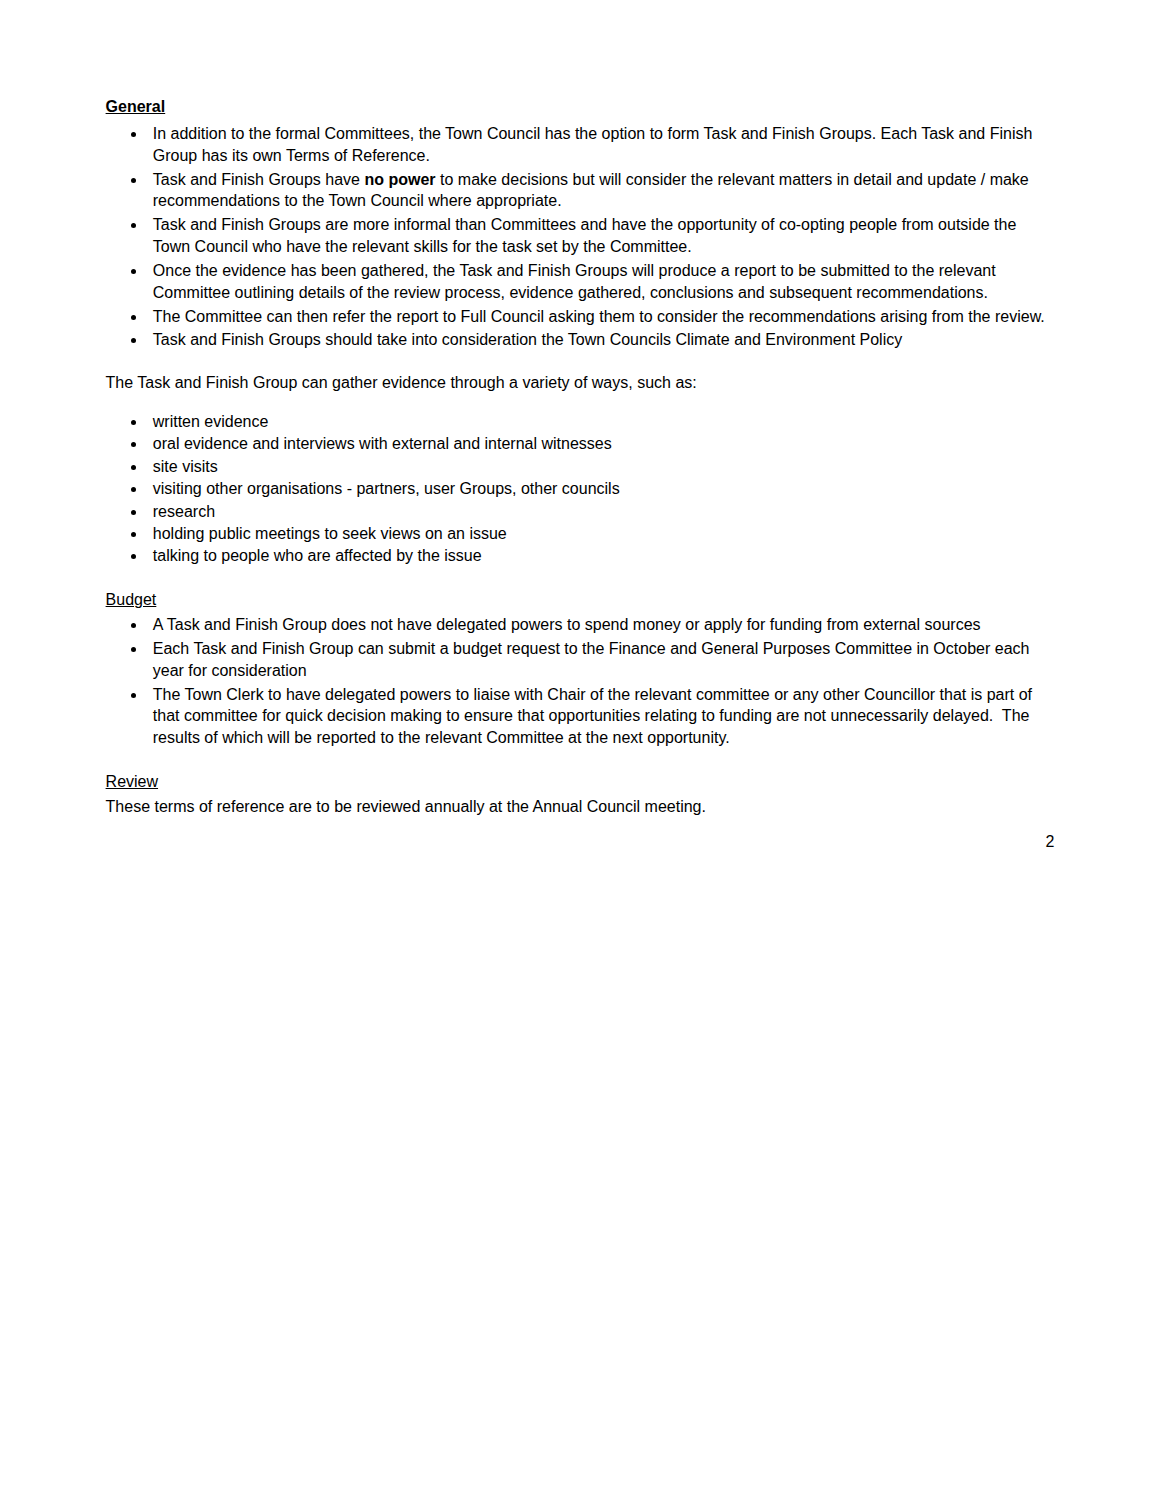General
In addition to the formal Committees, the Town Council has the option to form Task and Finish Groups. Each Task and Finish Group has its own Terms of Reference.
Task and Finish Groups have no power to make decisions but will consider the relevant matters in detail and update / make recommendations to the Town Council where appropriate.
Task and Finish Groups are more informal than Committees and have the opportunity of co-opting people from outside the Town Council who have the relevant skills for the task set by the Committee.
Once the evidence has been gathered, the Task and Finish Groups will produce a report to be submitted to the relevant Committee outlining details of the review process, evidence gathered, conclusions and subsequent recommendations.
The Committee can then refer the report to Full Council asking them to consider the recommendations arising from the review.
Task and Finish Groups should take into consideration the Town Councils Climate and Environment Policy
The Task and Finish Group can gather evidence through a variety of ways, such as:
written evidence
oral evidence and interviews with external and internal witnesses
site visits
visiting other organisations - partners, user Groups, other councils
research
holding public meetings to seek views on an issue
talking to people who are affected by the issue
Budget
A Task and Finish Group does not have delegated powers to spend money or apply for funding from external sources
Each Task and Finish Group can submit a budget request to the Finance and General Purposes Committee in October each year for consideration
The Town Clerk to have delegated powers to liaise with Chair of the relevant committee or any other Councillor that is part of that committee for quick decision making to ensure that opportunities relating to funding are not unnecessarily delayed. The results of which will be reported to the relevant Committee at the next opportunity.
Review
These terms of reference are to be reviewed annually at the Annual Council meeting.
2